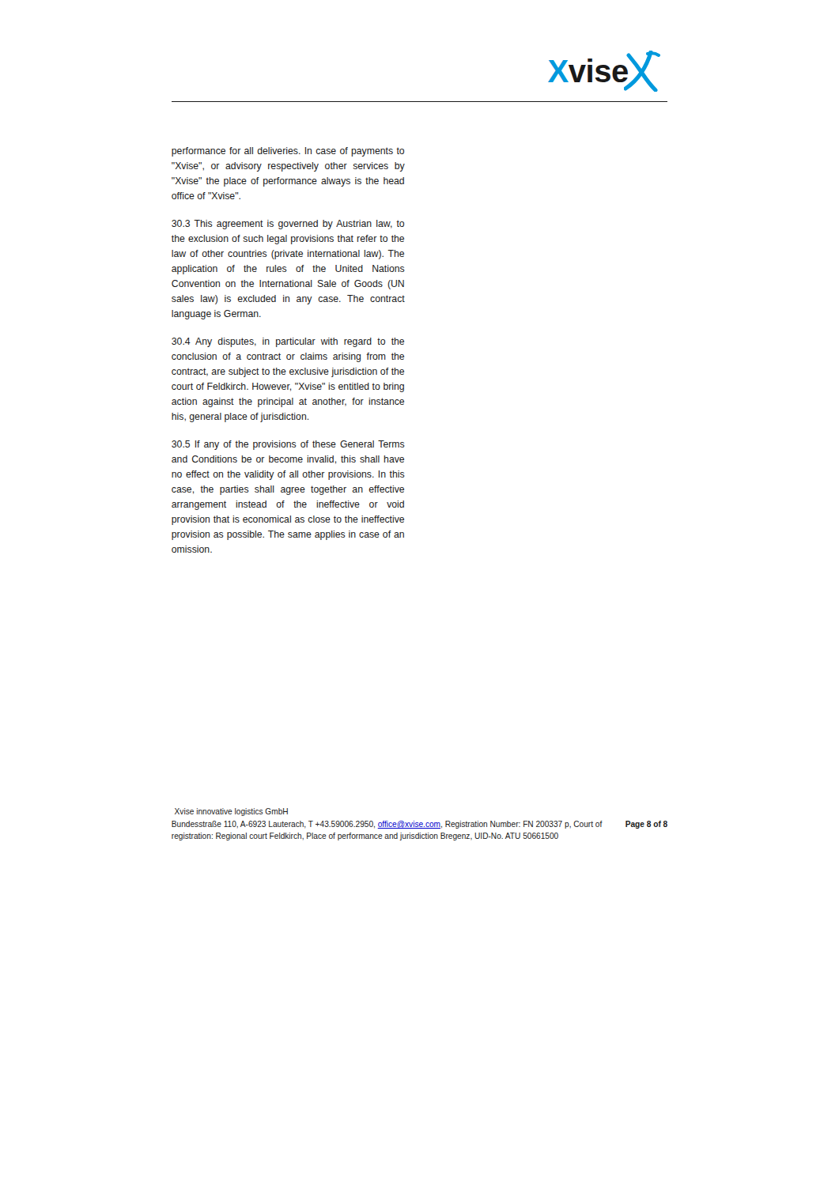Xvise
performance for all deliveries. In case of payments to "Xvise", or advisory respectively other services by "Xvise" the place of performance always is the head office of "Xvise".
30.3 This agreement is governed by Austrian law, to the exclusion of such legal provisions that refer to the law of other countries (private international law). The application of the rules of the United Nations Convention on the International Sale of Goods (UN sales law) is excluded in any case. The contract language is German.
30.4 Any disputes, in particular with regard to the conclusion of a contract or claims arising from the contract, are subject to the exclusive jurisdiction of the court of Feldkirch. However, "Xvise" is entitled to bring action against the principal at another, for instance his, general place of jurisdiction.
30.5 If any of the provisions of these General Terms and Conditions be or become invalid, this shall have no effect on the validity of all other provisions. In this case, the parties shall agree together an effective arrangement instead of the ineffective or void provision that is economical as close to the ineffective provision as possible. The same applies in case of an omission.
Xvise innovative logistics GmbH
Bundesstraße 110, A-6923 Lauterach, T +43.59006.2950, office@xvise.com, Registration Number: FN 200337 p, Court of registration: Regional court Feldkirch, Place of performance and jurisdiction Bregenz, UID-No. ATU 50661500
Page 8 of 8